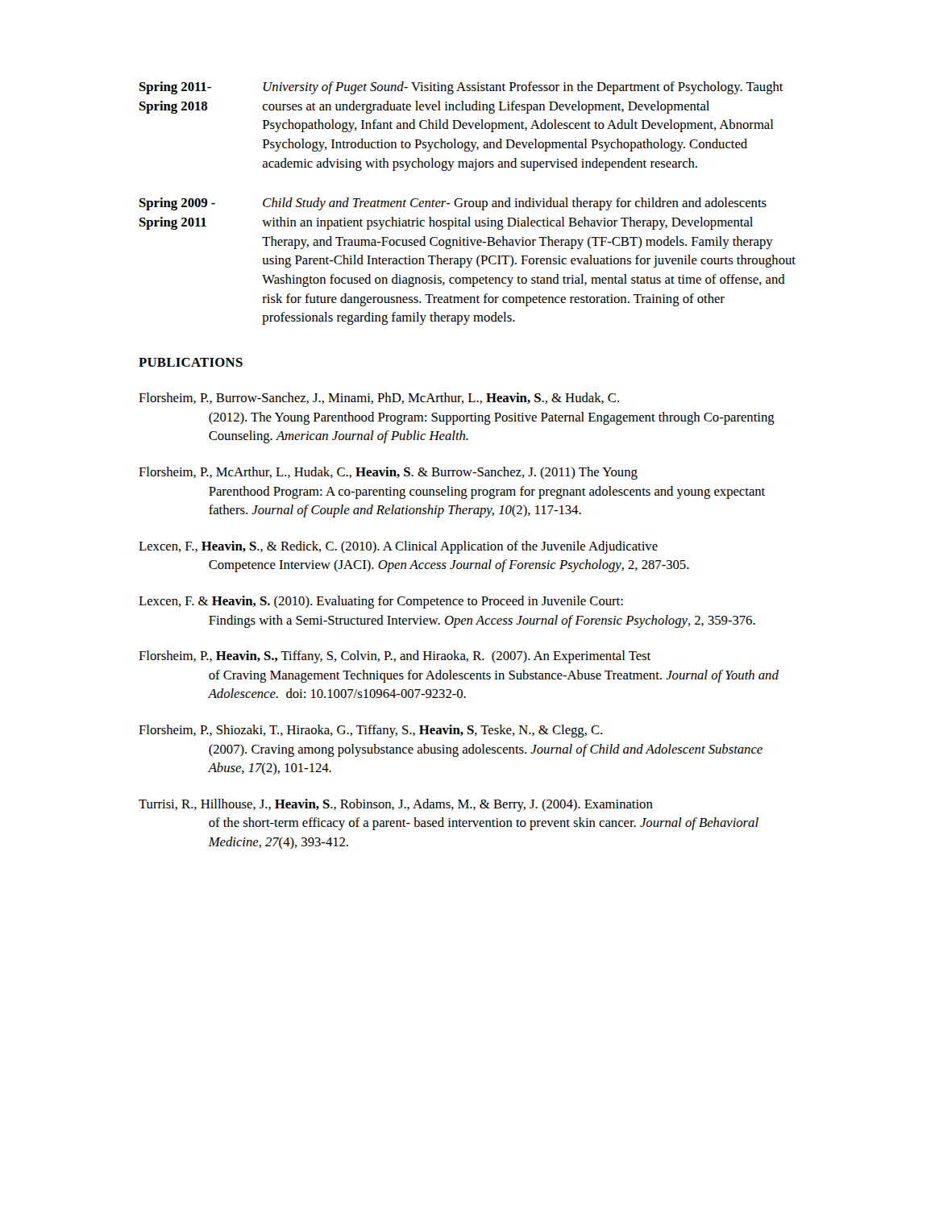Spring 2011-Spring 2018
University of Puget Sound- Visiting Assistant Professor in the Department of Psychology. Taught courses at an undergraduate level including Lifespan Development, Developmental Psychopathology, Infant and Child Development, Adolescent to Adult Development, Abnormal Psychology, Introduction to Psychology, and Developmental Psychopathology. Conducted academic advising with psychology majors and supervised independent research.
Spring 2009 -Spring 2011
Child Study and Treatment Center- Group and individual therapy for children and adolescents within an inpatient psychiatric hospital using Dialectical Behavior Therapy, Developmental Therapy, and Trauma-Focused Cognitive-Behavior Therapy (TF-CBT) models. Family therapy using Parent-Child Interaction Therapy (PCIT). Forensic evaluations for juvenile courts throughout Washington focused on diagnosis, competency to stand trial, mental status at time of offense, and risk for future dangerousness. Treatment for competence restoration. Training of other professionals regarding family therapy models.
PUBLICATIONS
Florsheim, P., Burrow-Sanchez, J., Minami, PhD, McArthur, L., Heavin, S., & Hudak, C. (2012). The Young Parenthood Program: Supporting Positive Paternal Engagement through Co-parenting Counseling. American Journal of Public Health.
Florsheim, P., McArthur, L., Hudak, C., Heavin, S. & Burrow-Sanchez, J. (2011) The Young Parenthood Program: A co-parenting counseling program for pregnant adolescents and young expectant fathers. Journal of Couple and Relationship Therapy, 10(2), 117-134.
Lexcen, F., Heavin, S., & Redick, C. (2010). A Clinical Application of the Juvenile Adjudicative Competence Interview (JACI). Open Access Journal of Forensic Psychology, 2, 287-305.
Lexcen, F. & Heavin, S. (2010). Evaluating for Competence to Proceed in Juvenile Court: Findings with a Semi-Structured Interview. Open Access Journal of Forensic Psychology, 2, 359-376.
Florsheim, P., Heavin, S., Tiffany, S, Colvin, P., and Hiraoka, R. (2007). An Experimental Test of Craving Management Techniques for Adolescents in Substance-Abuse Treatment. Journal of Youth and Adolescence. doi: 10.1007/s10964-007-9232-0.
Florsheim, P., Shiozaki, T., Hiraoka, G., Tiffany, S., Heavin, S, Teske, N., & Clegg, C. (2007). Craving among polysubstance abusing adolescents. Journal of Child and Adolescent Substance Abuse, 17(2), 101-124.
Turrisi, R., Hillhouse, J., Heavin, S., Robinson, J., Adams, M., & Berry, J. (2004). Examination of the short-term efficacy of a parent- based intervention to prevent skin cancer. Journal of Behavioral Medicine, 27(4), 393-412.